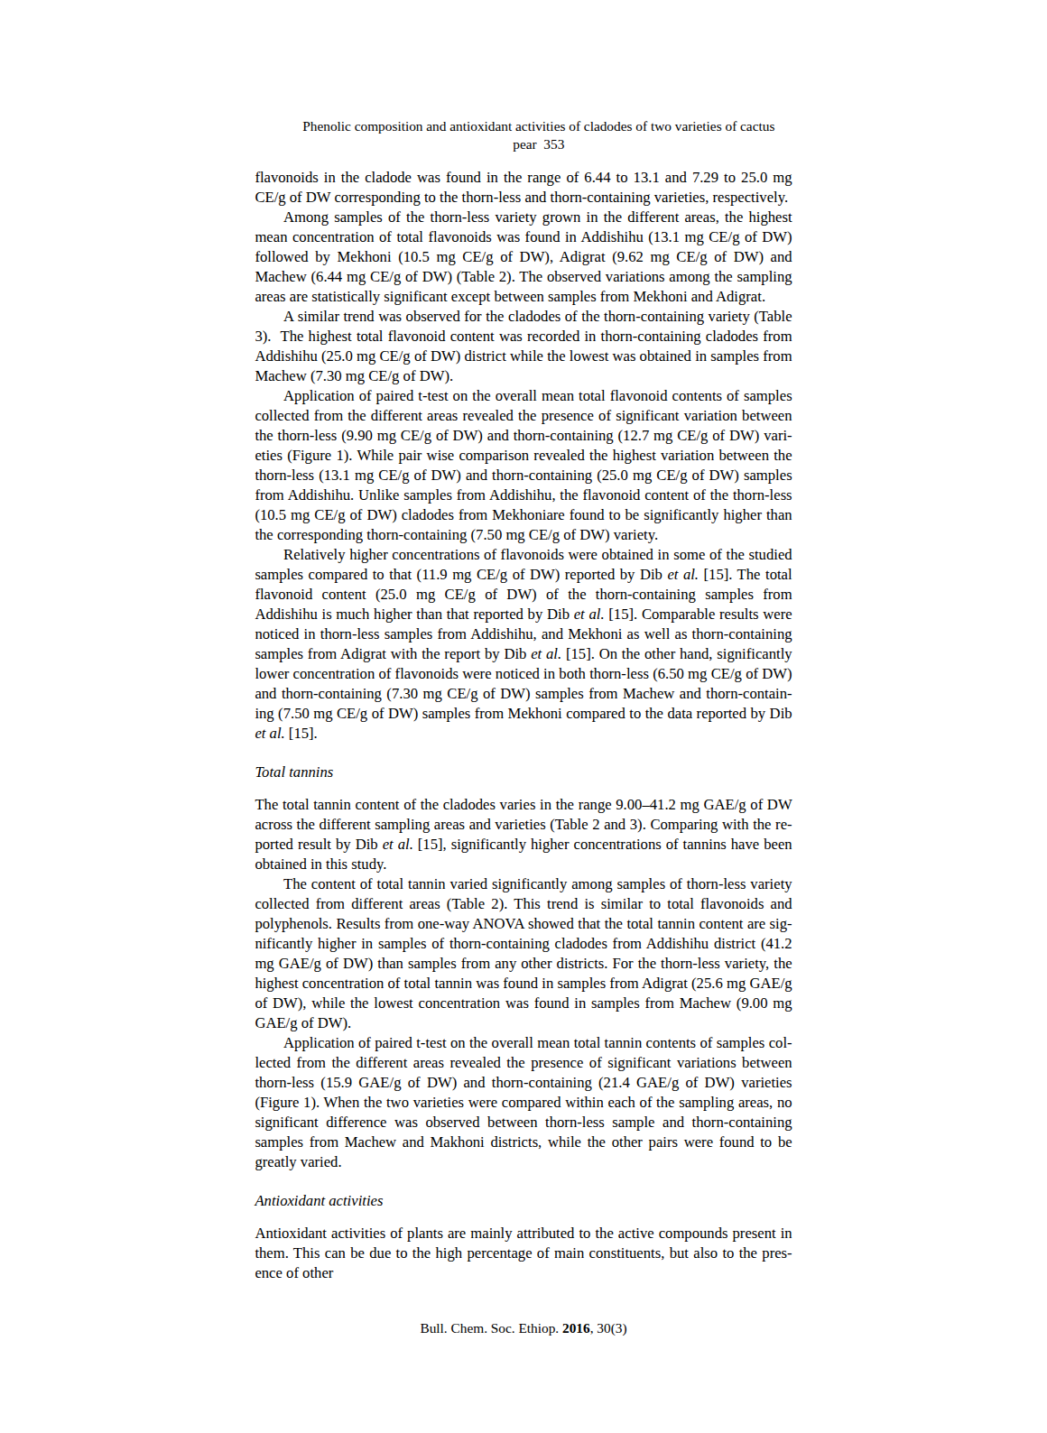Phenolic composition and antioxidant activities of cladodes of two varieties of cactus pear 353
flavonoids in the cladode was found in the range of 6.44 to 13.1 and 7.29 to 25.0 mg CE/g of DW corresponding to the thorn-less and thorn-containing varieties, respectively.
Among samples of the thorn-less variety grown in the different areas, the highest mean concentration of total flavonoids was found in Addishihu (13.1 mg CE/g of DW) followed by Mekhoni (10.5 mg CE/g of DW), Adigrat (9.62 mg CE/g of DW) and Machew (6.44 mg CE/g of DW) (Table 2). The observed variations among the sampling areas are statistically significant except between samples from Mekhoni and Adigrat.
A similar trend was observed for the cladodes of the thorn-containing variety (Table 3). The highest total flavonoid content was recorded in thorn-containing cladodes from Addishihu (25.0 mg CE/g of DW) district while the lowest was obtained in samples from Machew (7.30 mg CE/g of DW).
Application of paired t-test on the overall mean total flavonoid contents of samples collected from the different areas revealed the presence of significant variation between the thorn-less (9.90 mg CE/g of DW) and thorn-containing (12.7 mg CE/g of DW) varieties (Figure 1). While pair wise comparison revealed the highest variation between the thorn-less (13.1 mg CE/g of DW) and thorn-containing (25.0 mg CE/g of DW) samples from Addishihu. Unlike samples from Addishihu, the flavonoid content of the thorn-less (10.5 mg CE/g of DW) cladodes from Mekhoniare found to be significantly higher than the corresponding thorn-containing (7.50 mg CE/g of DW) variety.
Relatively higher concentrations of flavonoids were obtained in some of the studied samples compared to that (11.9 mg CE/g of DW) reported by Dib et al. [15]. The total flavonoid content (25.0 mg CE/g of DW) of the thorn-containing samples from Addishihu is much higher than that reported by Dib et al. [15]. Comparable results were noticed in thorn-less samples from Addishihu, and Mekhoni as well as thorn-containing samples from Adigrat with the report by Dib et al. [15]. On the other hand, significantly lower concentration of flavonoids were noticed in both thorn-less (6.50 mg CE/g of DW) and thorn-containing (7.30 mg CE/g of DW) samples from Machew and thorn-containing (7.50 mg CE/g of DW) samples from Mekhoni compared to the data reported by Dib et al. [15].
Total tannins
The total tannin content of the cladodes varies in the range 9.00–41.2 mg GAE/g of DW across the different sampling areas and varieties (Table 2 and 3). Comparing with the reported result by Dib et al. [15], significantly higher concentrations of tannins have been obtained in this study.
The content of total tannin varied significantly among samples of thorn-less variety collected from different areas (Table 2). This trend is similar to total flavonoids and polyphenols. Results from one-way ANOVA showed that the total tannin content are significantly higher in samples of thorn-containing cladodes from Addishihu district (41.2 mg GAE/g of DW) than samples from any other districts. For the thorn-less variety, the highest concentration of total tannin was found in samples from Adigrat (25.6 mg GAE/g of DW), while the lowest concentration was found in samples from Machew (9.00 mg GAE/g of DW).
Application of paired t-test on the overall mean total tannin contents of samples collected from the different areas revealed the presence of significant variations between thorn-less (15.9 GAE/g of DW) and thorn-containing (21.4 GAE/g of DW) varieties (Figure 1). When the two varieties were compared within each of the sampling areas, no significant difference was observed between thorn-less sample and thorn-containing samples from Machew and Makhoni districts, while the other pairs were found to be greatly varied.
Antioxidant activities
Antioxidant activities of plants are mainly attributed to the active compounds present in them. This can be due to the high percentage of main constituents, but also to the presence of other
Bull. Chem. Soc. Ethiop. 2016, 30(3)